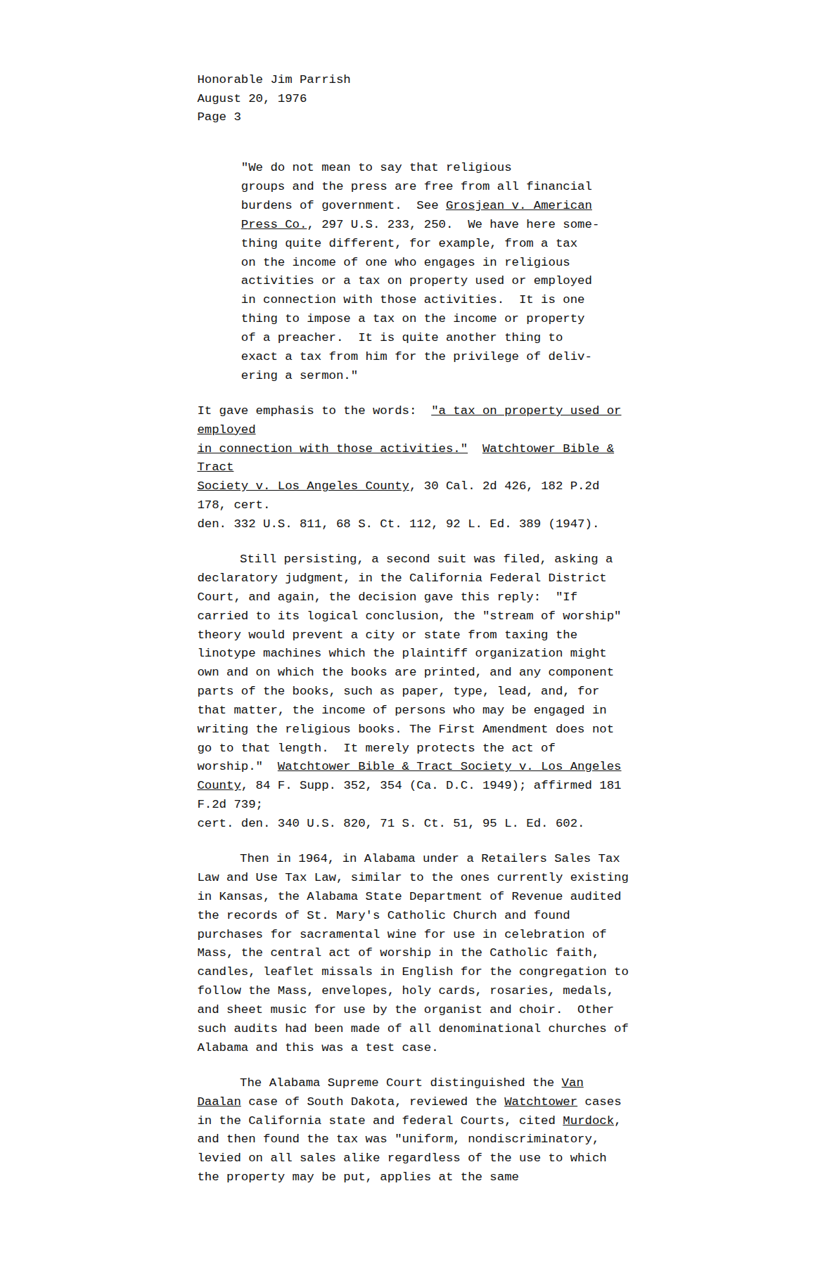Honorable Jim Parrish
August 20, 1976
Page 3
"We do not mean to say that religious
groups and the press are free from all financial
burdens of government. See Grosjean v. American
Press Co., 297 U.S. 233, 250. We have here some-
thing quite different, for example, from a tax
on the income of one who engages in religious
activities or a tax on property used or employed
in connection with those activities. It is one
thing to impose a tax on the income or property
of a preacher. It is quite another thing to
exact a tax from him for the privilege of deliv-
ering a sermon."
It gave emphasis to the words: "a tax on property used or employed
in connection with those activities." Watchtower Bible & Tract
Society v. Los Angeles County, 30 Cal. 2d 426, 182 P.2d 178, cert.
den. 332 U.S. 811, 68 S. Ct. 112, 92 L. Ed. 389 (1947).
Still persisting, a second suit was filed, asking a declaratory judgment, in the California Federal District Court, and again, the decision gave this reply: "If carried to its logical conclusion, the "stream of worship" theory would prevent a city or state from taxing the linotype machines which the plaintiff organization might own and on which the books are printed, and any component parts of the books, such as paper, type, lead, and, for that matter, the income of persons who may be engaged in writing the religious books. The First Amendment does not go to that length. It merely protects the act of worship." Watchtower Bible & Tract Society v. Los Angeles
County, 84 F. Supp. 352, 354 (Ca. D.C. 1949); affirmed 181 F.2d 739;
cert. den. 340 U.S. 820, 71 S. Ct. 51, 95 L. Ed. 602.
Then in 1964, in Alabama under a Retailers Sales Tax Law and Use Tax Law, similar to the ones currently existing in Kansas, the Alabama State Department of Revenue audited the records of St. Mary's Catholic Church and found purchases for sacramental wine for use in celebration of Mass, the central act of worship in the Catholic faith, candles, leaflet missals in English for the congregation to follow the Mass, envelopes, holy cards, rosaries, medals, and sheet music for use by the organist and choir. Other such audits had been made of all denominational churches of Alabama and this was a test case.
The Alabama Supreme Court distinguished the Van Daalan case of South Dakota, reviewed the Watchtower cases in the California state and federal Courts, cited Murdock, and then found the tax was "uniform, nondiscriminatory, levied on all sales alike regardless of the use to which the property may be put, applies at the same